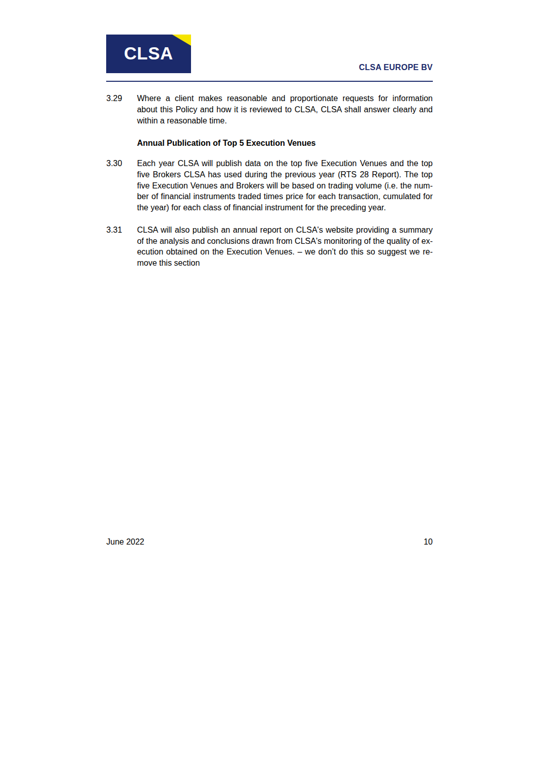CLSA
CLSA EUROPE BV
3.29
Where a client makes reasonable and proportionate requests for information about this Policy and how it is reviewed to CLSA, CLSA shall answer clearly and within a reasonable time.
Annual Publication of Top 5 Execution Venues
3.30
Each year CLSA will publish data on the top five Execution Venues and the top five Brokers CLSA has used during the previous year (RTS 28 Report). The top five Execution Venues and Brokers will be based on trading volume (i.e. the number of financial instruments traded times price for each transaction, cumulated for the year) for each class of financial instrument for the preceding year.
3.31
CLSA will also publish an annual report on CLSA's website providing a summary of the analysis and conclusions drawn from CLSA's monitoring of the quality of execution obtained on the Execution Venues. – we don’t do this so suggest we remove this section
June 2022 10